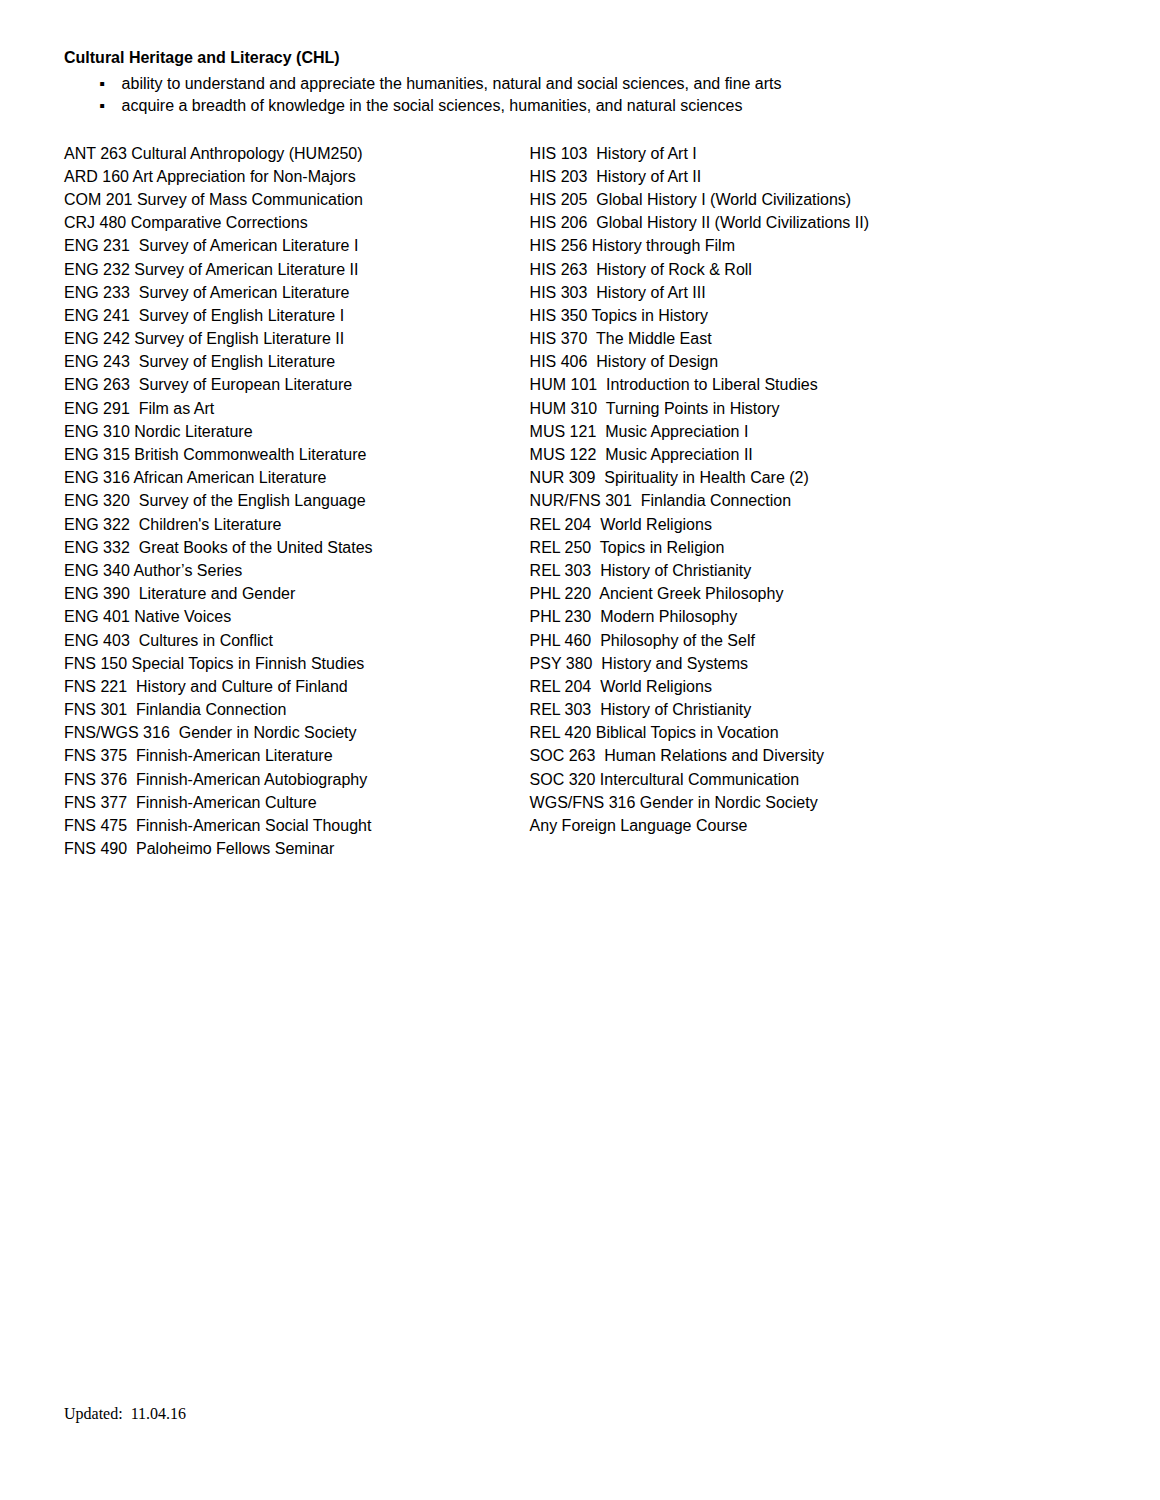Cultural Heritage and Literacy (CHL)
ability to understand and appreciate the humanities, natural and social sciences, and fine arts
acquire a breadth of knowledge in the social sciences, humanities, and natural sciences
ANT 263 Cultural Anthropology (HUM250)
ARD 160 Art Appreciation for Non-Majors
COM 201 Survey of Mass Communication
CRJ 480 Comparative Corrections
ENG 231 Survey of American Literature I
ENG 232 Survey of American Literature II
ENG 233 Survey of American Literature
ENG 241 Survey of English Literature I
ENG 242 Survey of English Literature II
ENG 243 Survey of English Literature
ENG 263 Survey of European Literature
ENG 291 Film as Art
ENG 310 Nordic Literature
ENG 315 British Commonwealth Literature
ENG 316 African American Literature
ENG 320 Survey of the English Language
ENG 322 Children's Literature
ENG 332 Great Books of the United States
ENG 340 Author’s Series
ENG 390 Literature and Gender
ENG 401 Native Voices
ENG 403 Cultures in Conflict
FNS 150 Special Topics in Finnish Studies
FNS 221 History and Culture of Finland
FNS 301 Finlandia Connection
FNS/WGS 316 Gender in Nordic Society
FNS 375 Finnish-American Literature
FNS 376 Finnish-American Autobiography
FNS 377 Finnish-American Culture
FNS 475 Finnish-American Social Thought
FNS 490 Paloheimo Fellows Seminar
HIS 103 History of Art I
HIS 203 History of Art II
HIS 205 Global History I (World Civilizations)
HIS 206 Global History II (World Civilizations II)
HIS 256 History through Film
HIS 263 History of Rock & Roll
HIS 303 History of Art III
HIS 350 Topics in History
HIS 370 The Middle East
HIS 406 History of Design
HUM 101 Introduction to Liberal Studies
HUM 310 Turning Points in History
MUS 121 Music Appreciation I
MUS 122 Music Appreciation II
NUR 309 Spirituality in Health Care (2)
NUR/FNS 301 Finlandia Connection
REL 204 World Religions
REL 250 Topics in Religion
REL 303 History of Christianity
PHL 220 Ancient Greek Philosophy
PHL 230 Modern Philosophy
PHL 460 Philosophy of the Self
PSY 380 History and Systems
REL 204 World Religions
REL 303 History of Christianity
REL 420 Biblical Topics in Vocation
SOC 263 Human Relations and Diversity
SOC 320 Intercultural Communication
WGS/FNS 316 Gender in Nordic Society
Any Foreign Language Course
Updated: 11.04.16